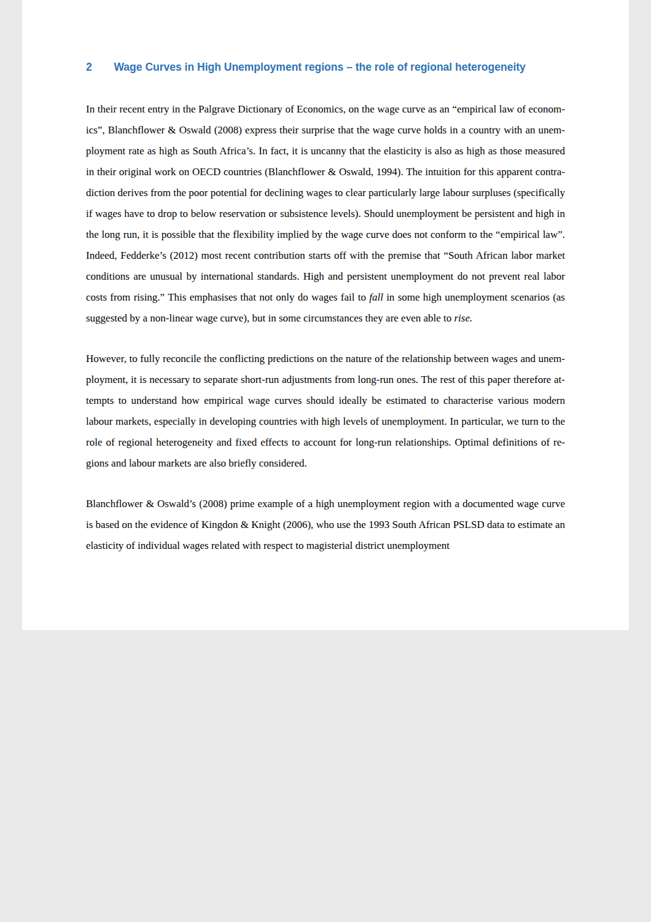2 Wage Curves in High Unemployment regions – the role of regional heterogeneity
In their recent entry in the Palgrave Dictionary of Economics, on the wage curve as an “empirical law of economics”, Blanchflower & Oswald (2008) express their surprise that the wage curve holds in a country with an unemployment rate as high as South Africa’s. In fact, it is uncanny that the elasticity is also as high as those measured in their original work on OECD countries (Blanchflower & Oswald, 1994). The intuition for this apparent contradiction derives from the poor potential for declining wages to clear particularly large labour surpluses (specifically if wages have to drop to below reservation or subsistence levels). Should unemployment be persistent and high in the long run, it is possible that the flexibility implied by the wage curve does not conform to the “empirical law”. Indeed, Fedderke’s (2012) most recent contribution starts off with the premise that “South African labor market conditions are unusual by international standards. High and persistent unemployment do not prevent real labor costs from rising.” This emphasises that not only do wages fail to fall in some high unemployment scenarios (as suggested by a non-linear wage curve), but in some circumstances they are even able to rise.
However, to fully reconcile the conflicting predictions on the nature of the relationship between wages and unemployment, it is necessary to separate short-run adjustments from long-run ones. The rest of this paper therefore attempts to understand how empirical wage curves should ideally be estimated to characterise various modern labour markets, especially in developing countries with high levels of unemployment. In particular, we turn to the role of regional heterogeneity and fixed effects to account for long-run relationships. Optimal definitions of regions and labour markets are also briefly considered.
Blanchflower & Oswald’s (2008) prime example of a high unemployment region with a documented wage curve is based on the evidence of Kingdon & Knight (2006), who use the 1993 South African PSLSD data to estimate an elasticity of individual wages related with respect to magisterial district unemployment